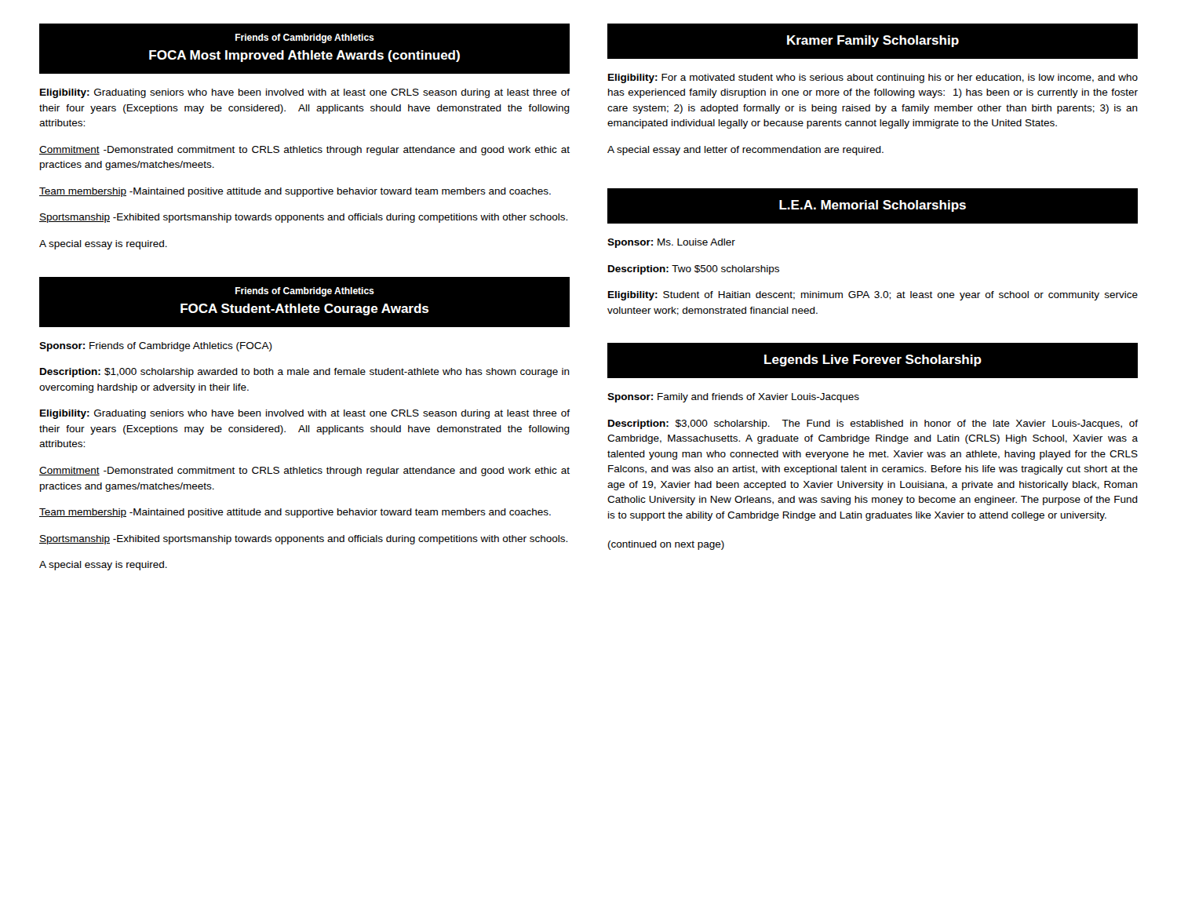Friends of Cambridge Athletics FOCA Most Improved Athlete Awards (continued)
Eligibility: Graduating seniors who have been involved with at least one CRLS season during at least three of their four years (Exceptions may be considered). All applicants should have demonstrated the following attributes:
Commitment -Demonstrated commitment to CRLS athletics through regular attendance and good work ethic at practices and games/matches/meets.
Team membership -Maintained positive attitude and supportive behavior toward team members and coaches.
Sportsmanship -Exhibited sportsmanship towards opponents and officials during competitions with other schools.
A special essay is required.
Friends of Cambridge Athletics FOCA Student-Athlete Courage Awards
Sponsor: Friends of Cambridge Athletics (FOCA)
Description: $1,000 scholarship awarded to both a male and female student-athlete who has shown courage in overcoming hardship or adversity in their life.
Eligibility: Graduating seniors who have been involved with at least one CRLS season during at least three of their four years (Exceptions may be considered). All applicants should have demonstrated the following attributes:
Commitment -Demonstrated commitment to CRLS athletics through regular attendance and good work ethic at practices and games/matches/meets.
Team membership -Maintained positive attitude and supportive behavior toward team members and coaches.
Sportsmanship -Exhibited sportsmanship towards opponents and officials during competitions with other schools.
A special essay is required.
Kramer Family Scholarship
Eligibility: For a motivated student who is serious about continuing his or her education, is low income, and who has experienced family disruption in one or more of the following ways: 1) has been or is currently in the foster care system; 2) is adopted formally or is being raised by a family member other than birth parents; 3) is an emancipated individual legally or because parents cannot legally immigrate to the United States.
A special essay and letter of recommendation are required.
L.E.A. Memorial Scholarships
Sponsor: Ms. Louise Adler
Description: Two $500 scholarships
Eligibility: Student of Haitian descent; minimum GPA 3.0; at least one year of school or community service volunteer work; demonstrated financial need.
Legends Live Forever Scholarship
Sponsor: Family and friends of Xavier Louis-Jacques
Description: $3,000 scholarship. The Fund is established in honor of the late Xavier Louis-Jacques, of Cambridge, Massachusetts. A graduate of Cambridge Rindge and Latin (CRLS) High School, Xavier was a talented young man who connected with everyone he met. Xavier was an athlete, having played for the CRLS Falcons, and was also an artist, with exceptional talent in ceramics. Before his life was tragically cut short at the age of 19, Xavier had been accepted to Xavier University in Louisiana, a private and historically black, Roman Catholic University in New Orleans, and was saving his money to become an engineer. The purpose of the Fund is to support the ability of Cambridge Rindge and Latin graduates like Xavier to attend college or university.
(continued on next page)